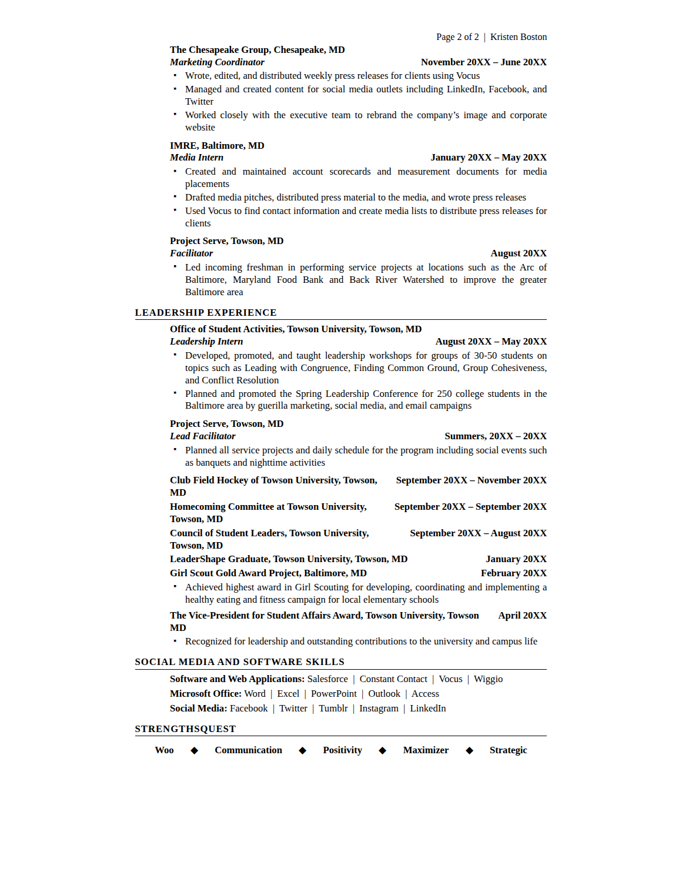Page 2 of 2 | Kristen Boston
The Chesapeake Group, Chesapeake, MD
Marketing Coordinator November 20XX – June 20XX
Wrote, edited, and distributed weekly press releases for clients using Vocus
Managed and created content for social media outlets including LinkedIn, Facebook, and Twitter
Worked closely with the executive team to rebrand the company’s image and corporate website
IMRE, Baltimore, MD
Media Intern January 20XX – May 20XX
Created and maintained account scorecards and measurement documents for media placements
Drafted media pitches, distributed press material to the media, and wrote press releases
Used Vocus to find contact information and create media lists to distribute press releases for clients
Project Serve, Towson, MD
Facilitator August 20XX
Led incoming freshman in performing service projects at locations such as the Arc of Baltimore, Maryland Food Bank and Back River Watershed to improve the greater Baltimore area
Leadership Experience
Office of Student Activities, Towson University, Towson, MD
Leadership Intern August 20XX – May 20XX
Developed, promoted, and taught leadership workshops for groups of 30-50 students on topics such as Leading with Congruence, Finding Common Ground, Group Cohesiveness, and Conflict Resolution
Planned and promoted the Spring Leadership Conference for 250 college students in the Baltimore area by guerilla marketing, social media, and email campaigns
Project Serve, Towson, MD
Lead Facilitator Summers, 20XX – 20XX
Planned all service projects and daily schedule for the program including social events such as banquets and nighttime activities
Club Field Hockey of Towson University, Towson, MD September 20XX – November 20XX
Homecoming Committee at Towson University, Towson, MD September 20XX – September 20XX
Council of Student Leaders, Towson University, Towson, MD September 20XX – August 20XX
LeaderShape Graduate, Towson University, Towson, MD January 20XX
Girl Scout Gold Award Project, Baltimore, MD February 20XX
Achieved highest award in Girl Scouting for developing, coordinating and implementing a healthy eating and fitness campaign for local elementary schools
The Vice-President for Student Affairs Award, Towson University, Towson MD April 20XX
Recognized for leadership and outstanding contributions to the university and campus life
Social Media and Software Skills
Software and Web Applications: Salesforce | Constant Contact | Vocus | Wiggio
Microsoft Office: Word | Excel | PowerPoint | Outlook | Access
Social Media: Facebook | Twitter | Tumblr | Instagram | LinkedIn
StrengthsQuest
Woo ◆ Communication ◆ Positivity ◆ Maximizer ◆ Strategic